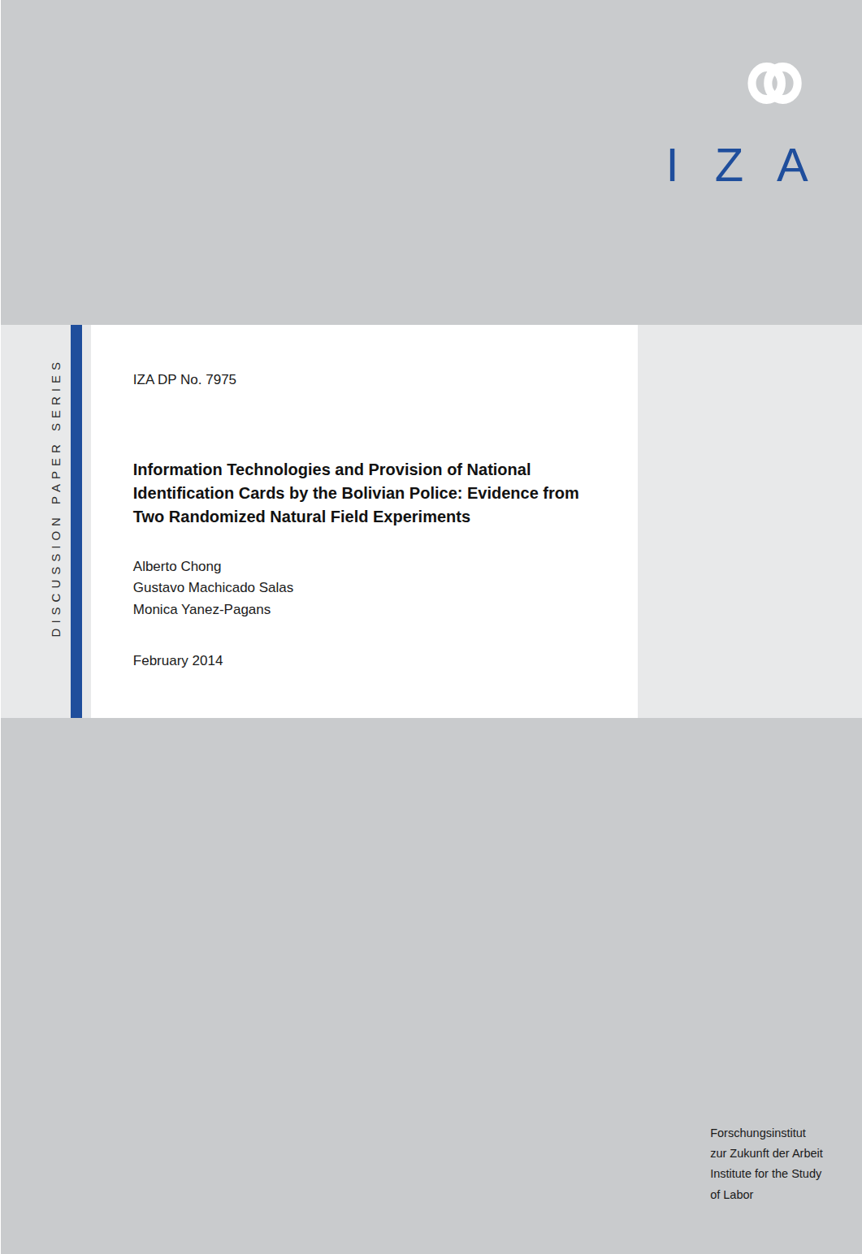⚭
I Z A
DISCUSSION PAPER SERIES
IZA DP No. 7975
Information Technologies and Provision of National Identification Cards by the Bolivian Police: Evidence from Two Randomized Natural Field Experiments
Alberto Chong Gustavo Machicado Salas Monica Yanez-Pagans
February 2014
Forschungsinstitut zur Zukunft der Arbeit Institute for the Study of Labor